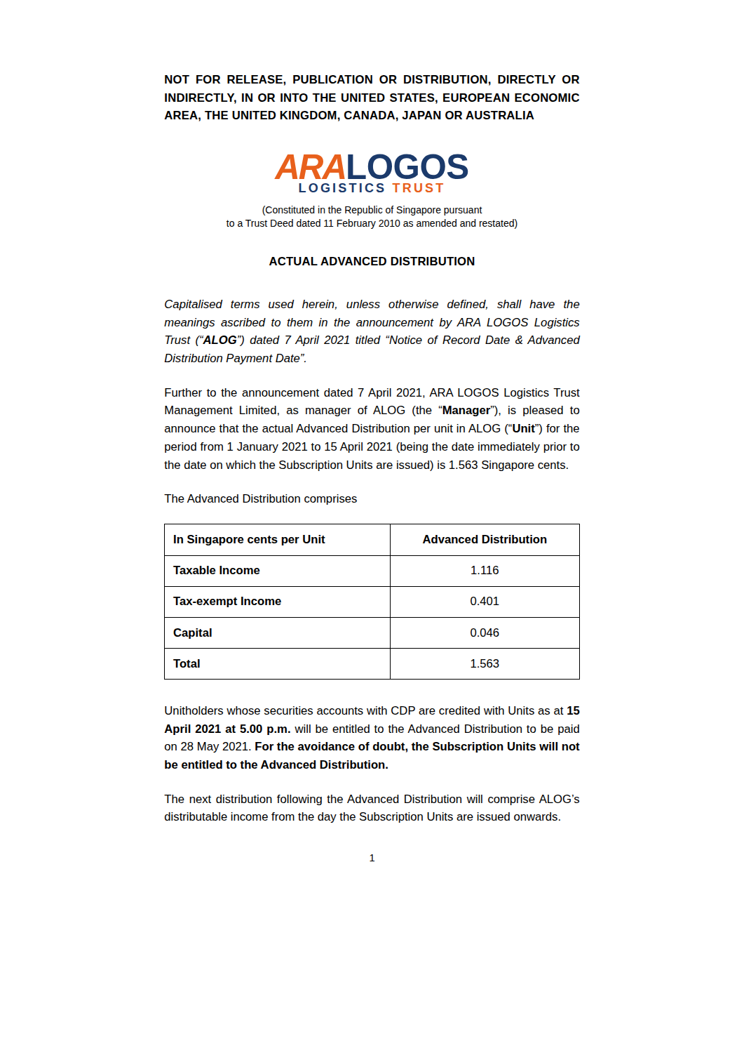NOT FOR RELEASE, PUBLICATION OR DISTRIBUTION, DIRECTLY OR INDIRECTLY, IN OR INTO THE UNITED STATES, EUROPEAN ECONOMIC AREA, THE UNITED KINGDOM, CANADA, JAPAN OR AUSTRALIA
ARA LOGOS
LOGISTICS TRUST
(Constituted in the Republic of Singapore pursuant
to a Trust Deed dated 11 February 2010 as amended and restated)
ACTUAL ADVANCED DISTRIBUTION
Capitalised terms used herein, unless otherwise defined, shall have the meanings ascribed to them in the announcement by ARA LOGOS Logistics Trust (“ALOG”) dated 7 April 2021 titled “Notice of Record Date & Advanced Distribution Payment Date”.
Further to the announcement dated 7 April 2021, ARA LOGOS Logistics Trust Management Limited, as manager of ALOG (the “Manager”), is pleased to announce that the actual Advanced Distribution per unit in ALOG (“Unit”) for the period from 1 January 2021 to 15 April 2021 (being the date immediately prior to the date on which the Subscription Units are issued) is 1.563 Singapore cents.
The Advanced Distribution comprises
| In Singapore cents per Unit | Advanced Distribution |
| --- | --- |
| Taxable Income | 1.116 |
| Tax-exempt Income | 0.401 |
| Capital | 0.046 |
| Total | 1.563 |
Unitholders whose securities accounts with CDP are credited with Units as at 15 April 2021 at 5.00 p.m. will be entitled to the Advanced Distribution to be paid on 28 May 2021. For the avoidance of doubt, the Subscription Units will not be entitled to the Advanced Distribution.
The next distribution following the Advanced Distribution will comprise ALOG’s distributable income from the day the Subscription Units are issued onwards.
1